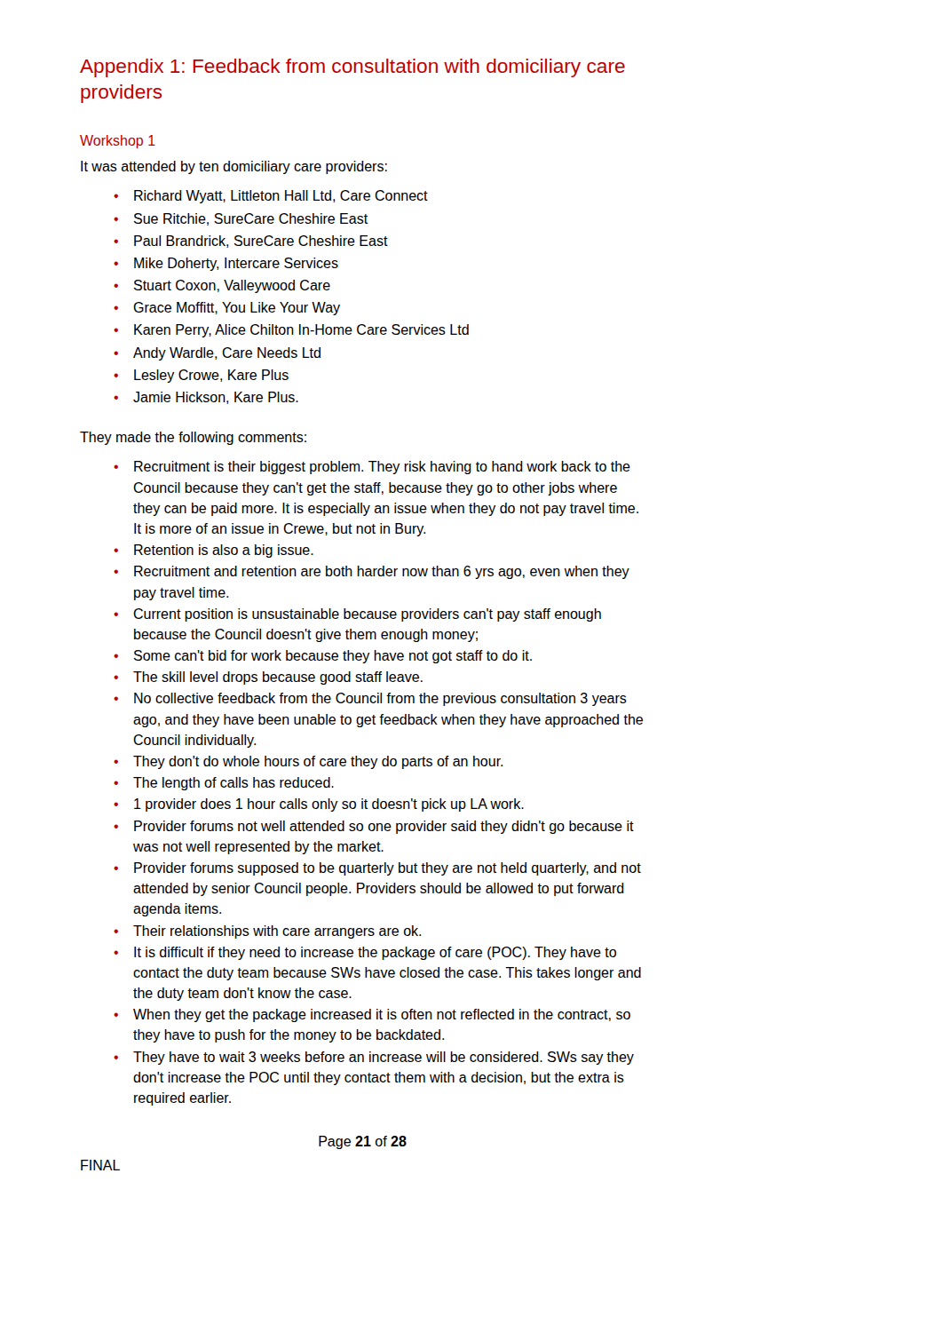Appendix 1: Feedback from consultation with domiciliary care providers
Workshop 1
It was attended by ten domiciliary care providers:
Richard Wyatt, Littleton Hall Ltd, Care Connect
Sue Ritchie, SureCare Cheshire East
Paul Brandrick, SureCare Cheshire East
Mike Doherty, Intercare Services
Stuart Coxon, Valleywood Care
Grace Moffitt, You Like Your Way
Karen Perry, Alice Chilton In-Home Care Services Ltd
Andy Wardle, Care Needs Ltd
Lesley Crowe, Kare Plus
Jamie Hickson, Kare Plus.
They made the following comments:
Recruitment is their biggest problem. They risk having to hand work back to the Council because they can't get the staff, because they go to other jobs where they can be paid more. It is especially an issue when they do not pay travel time. It is more of an issue in Crewe, but not in Bury.
Retention is also a big issue.
Recruitment and retention are both harder now than 6 yrs ago, even when they pay travel time.
Current position is unsustainable because providers can't pay staff enough because the Council doesn't give them enough money;
Some can't bid for work because they have not got staff to do it.
The skill level drops because good staff leave.
No collective feedback from the Council from the previous consultation 3 years ago, and they have been unable to get feedback when they have approached the Council individually.
They don't do whole hours of care they do parts of an hour.
The length of calls has reduced.
1 provider does 1 hour calls only so it doesn't pick up LA work.
Provider forums not well attended so one provider said they didn't go because it was not well represented by the market.
Provider forums supposed to be quarterly but they are not held quarterly, and not attended by senior Council people. Providers should be allowed to put forward agenda items.
Their relationships with care arrangers are ok.
It is difficult if they need to increase the package of care (POC). They have to contact the duty team because SWs have closed the case. This takes longer and the duty team don't know the case.
When they get the package increased it is often not reflected in the contract, so they have to push for the money to be backdated.
They have to wait 3 weeks before an increase will be considered. SWs say they don't increase the POC until they contact them with a decision, but the extra is required earlier.
Page 21 of 28
FINAL